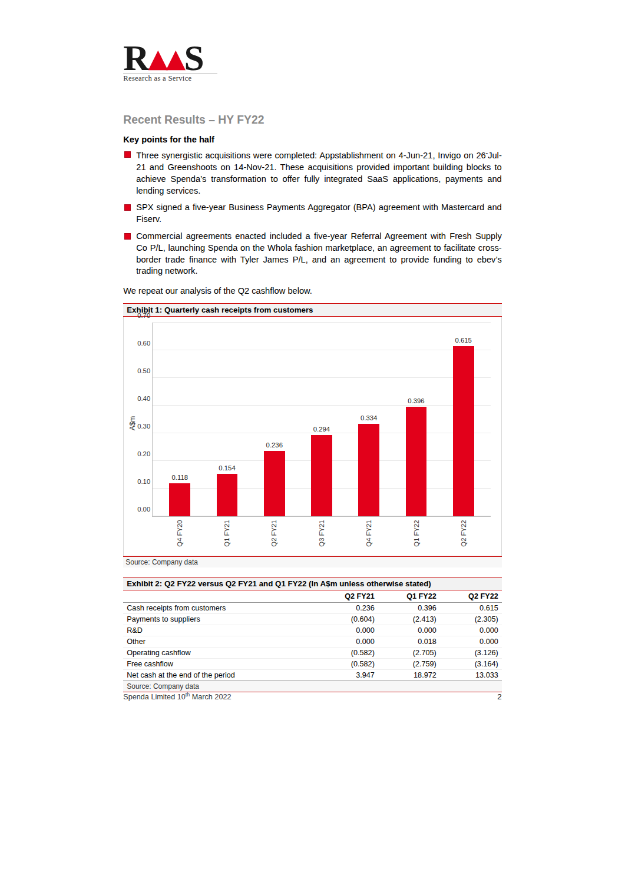R▴▴S
Research as a Service
Recent Results – HY FY22
Key points for the half
Three synergistic acquisitions were completed: Appstablishment on 4-Jun-21, Invigo on 26-Jul-21 and Greenshoots on 14-Nov-21. These acquisitions provided important building blocks to achieve Spenda’s transformation to offer fully integrated SaaS applications, payments and lending services.
SPX signed a five-year Business Payments Aggregator (BPA) agreement with Mastercard and Fiserv.
Commercial agreements enacted included a five-year Referral Agreement with Fresh Supply Co P/L, launching Spenda on the Whola fashion marketplace, an agreement to facilitate cross-border trade finance with Tyler James P/L, and an agreement to provide funding to ebev’s trading network.
We repeat our analysis of the Q2 cashflow below.
Exhibit 1: Quarterly cash receipts from customers
A$m
0.00
0.10
0.20
0.30
0.40
0.50
0.60
0.70
0.118
0.154
0.236
0.294
0.334
0.396
0.615
Q4 FY20
Q1 FY21
Q2 FY21
Q3 FY21
Q4 FY21
Q1 FY22
Q2 FY22
Source: Company data
Exhibit 2: Q2 FY22 versus Q2 FY21 and Q1 FY22 (In A$m unless otherwise stated)
| | Q2 FY21 | Q1 FY22 | Q2 FY22 |
| --- | --- | --- | --- |
| Cash receipts from customers | 0.236 | 0.396 | 0.615 |
| Payments to suppliers | (0.604) | (2.413) | (2.305) |
| R&D | 0.000 | 0.000 | 0.000 |
| Other | 0.000 | 0.018 | 0.000 |
| Operating cashflow | (0.582) | (2.705) | (3.126) |
| Free cashflow | (0.582) | (2.759) | (3.164) |
| Net cash at the end of the period | 3.947 | 18.972 | 13.033 |
Source: Company data
Spenda Limited 10th March 2022
2